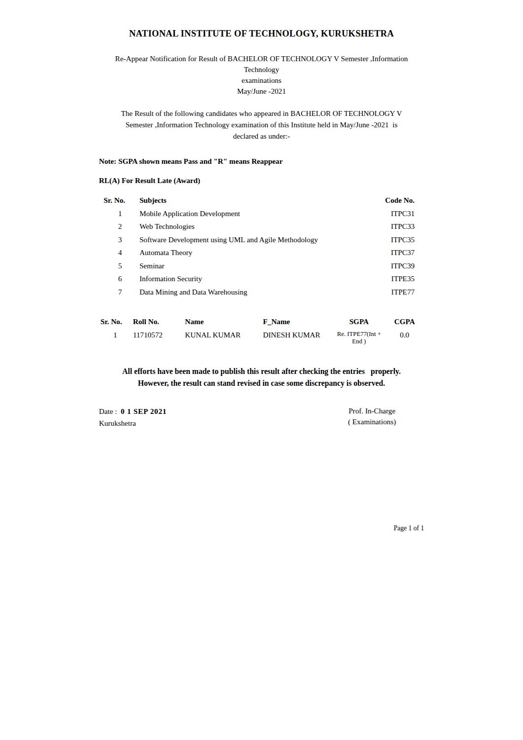NATIONAL INSTITUTE OF TECHNOLOGY, KURUKSHETRA
Re-Appear Notification for Result of BACHELOR OF TECHNOLOGY V Semester ,Information Technology
examinations
May/June -2021
The Result of the following candidates who appeared in BACHELOR OF TECHNOLOGY V Semester ,Information Technology examination of this Institute held in May/June -2021 is declared as under:-
Note: SGPA shown means Pass and "R" means Reappear
RL(A) For Result Late (Award)
| Sr. No. | Subjects | Code No. |
| --- | --- | --- |
| 1 | Mobile Application Development | ITPC31 |
| 2 | Web Technologies | ITPC33 |
| 3 | Software Development using UML and Agile Methodology | ITPC35 |
| 4 | Automata Theory | ITPC37 |
| 5 | Seminar | ITPC39 |
| 6 | Information Security | ITPE35 |
| 7 | Data Mining and Data Warehousing | ITPE77 |
| Sr. No. | Roll No. | Name | F_Name | SGPA | CGPA |
| --- | --- | --- | --- | --- | --- |
| 1 | 11710572 | KUNAL KUMAR | DINESH KUMAR | Re. ITPE77(Int + End ) | 0.0 |
All efforts have been made to publish this result after checking the entries properly. However, the result can stand revised in case some discrepancy is observed.
Date : 0 1 SEP 2021
Kurukshetra
Prof. In-Charge ( Examinations)
Page 1 of 1